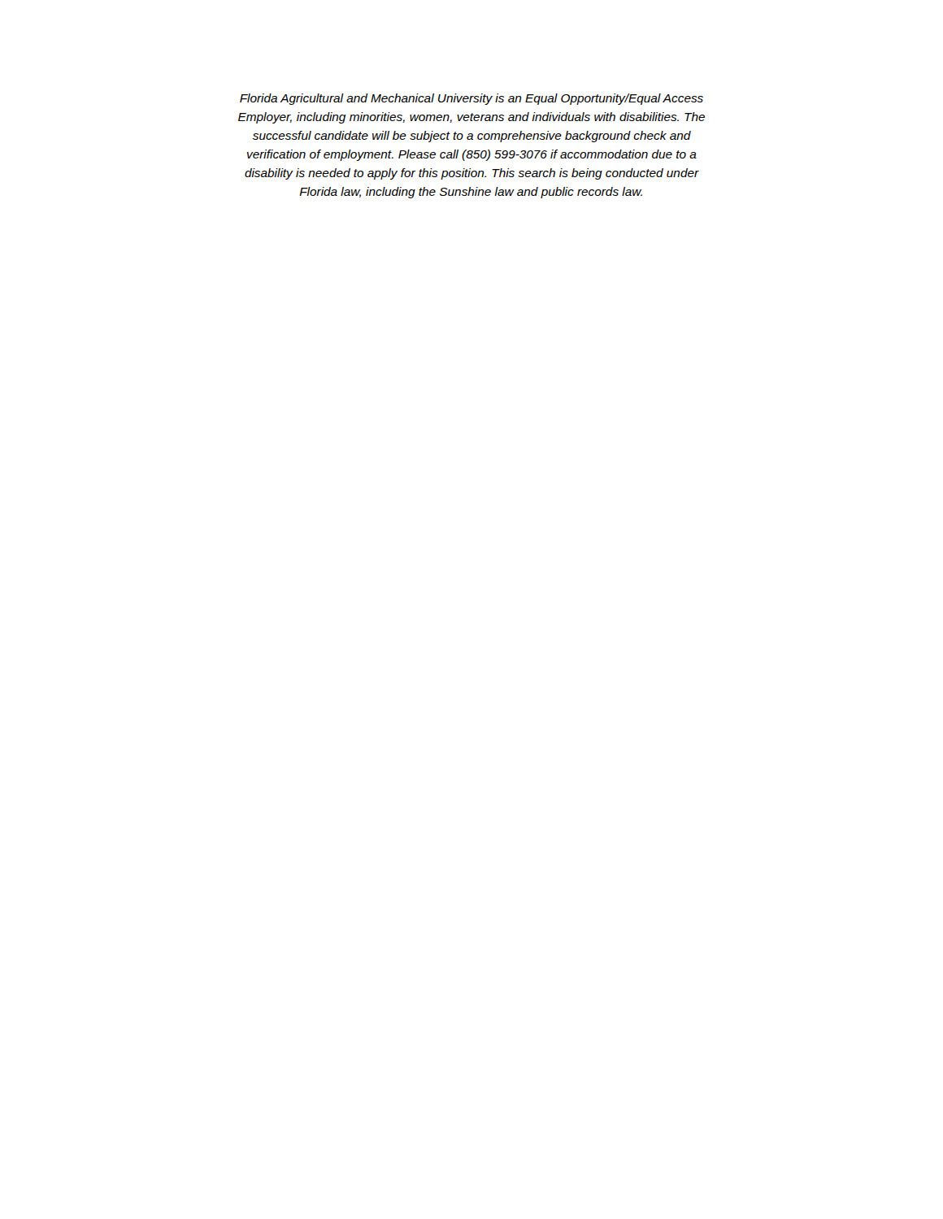Florida Agricultural and Mechanical University is an Equal Opportunity/Equal Access Employer, including minorities, women, veterans and individuals with disabilities. The successful candidate will be subject to a comprehensive background check and verification of employment. Please call (850) 599-3076 if accommodation due to a disability is needed to apply for this position. This search is being conducted under Florida law, including the Sunshine law and public records law.